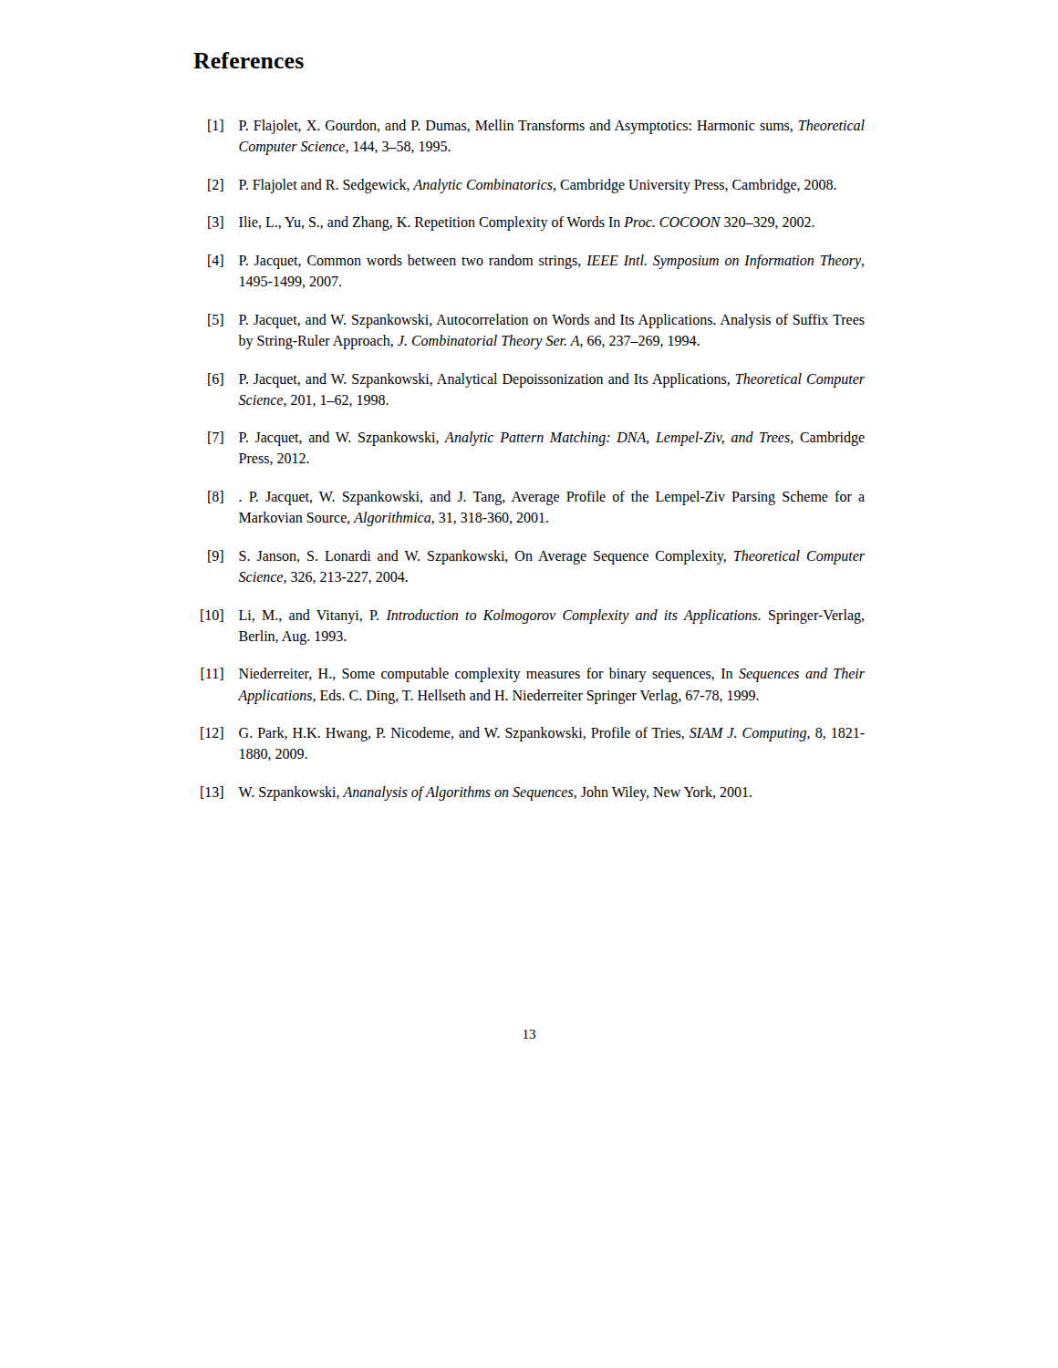References
P. Flajolet, X. Gourdon, and P. Dumas, Mellin Transforms and Asymptotics: Harmonic sums, Theoretical Computer Science, 144, 3–58, 1995.
P. Flajolet and R. Sedgewick, Analytic Combinatorics, Cambridge University Press, Cambridge, 2008.
Ilie, L., Yu, S., and Zhang, K. Repetition Complexity of Words In Proc. COCOON 320–329, 2002.
P. Jacquet, Common words between two random strings, IEEE Intl. Symposium on Information Theory, 1495-1499, 2007.
P. Jacquet, and W. Szpankowski, Autocorrelation on Words and Its Applications. Analysis of Suffix Trees by String-Ruler Approach, J. Combinatorial Theory Ser. A, 66, 237–269, 1994.
P. Jacquet, and W. Szpankowski, Analytical Depoissonization and Its Applications, Theoretical Computer Science, 201, 1–62, 1998.
P. Jacquet, and W. Szpankowski, Analytic Pattern Matching: DNA, Lempel-Ziv, and Trees, Cambridge Press, 2012.
. P. Jacquet, W. Szpankowski, and J. Tang, Average Profile of the Lempel-Ziv Parsing Scheme for a Markovian Source, Algorithmica, 31, 318-360, 2001.
S. Janson, S. Lonardi and W. Szpankowski, On Average Sequence Complexity, Theoretical Computer Science, 326, 213-227, 2004.
Li, M., and Vitanyi, P. Introduction to Kolmogorov Complexity and its Applications. Springer-Verlag, Berlin, Aug. 1993.
Niederreiter, H., Some computable complexity measures for binary sequences, In Sequences and Their Applications, Eds. C. Ding, T. Hellseth and H. Niederreiter Springer Verlag, 67-78, 1999.
G. Park, H.K. Hwang, P. Nicodeme, and W. Szpankowski, Profile of Tries, SIAM J. Computing, 8, 1821-1880, 2009.
W. Szpankowski, Ananalysis of Algorithms on Sequences, John Wiley, New York, 2001.
13